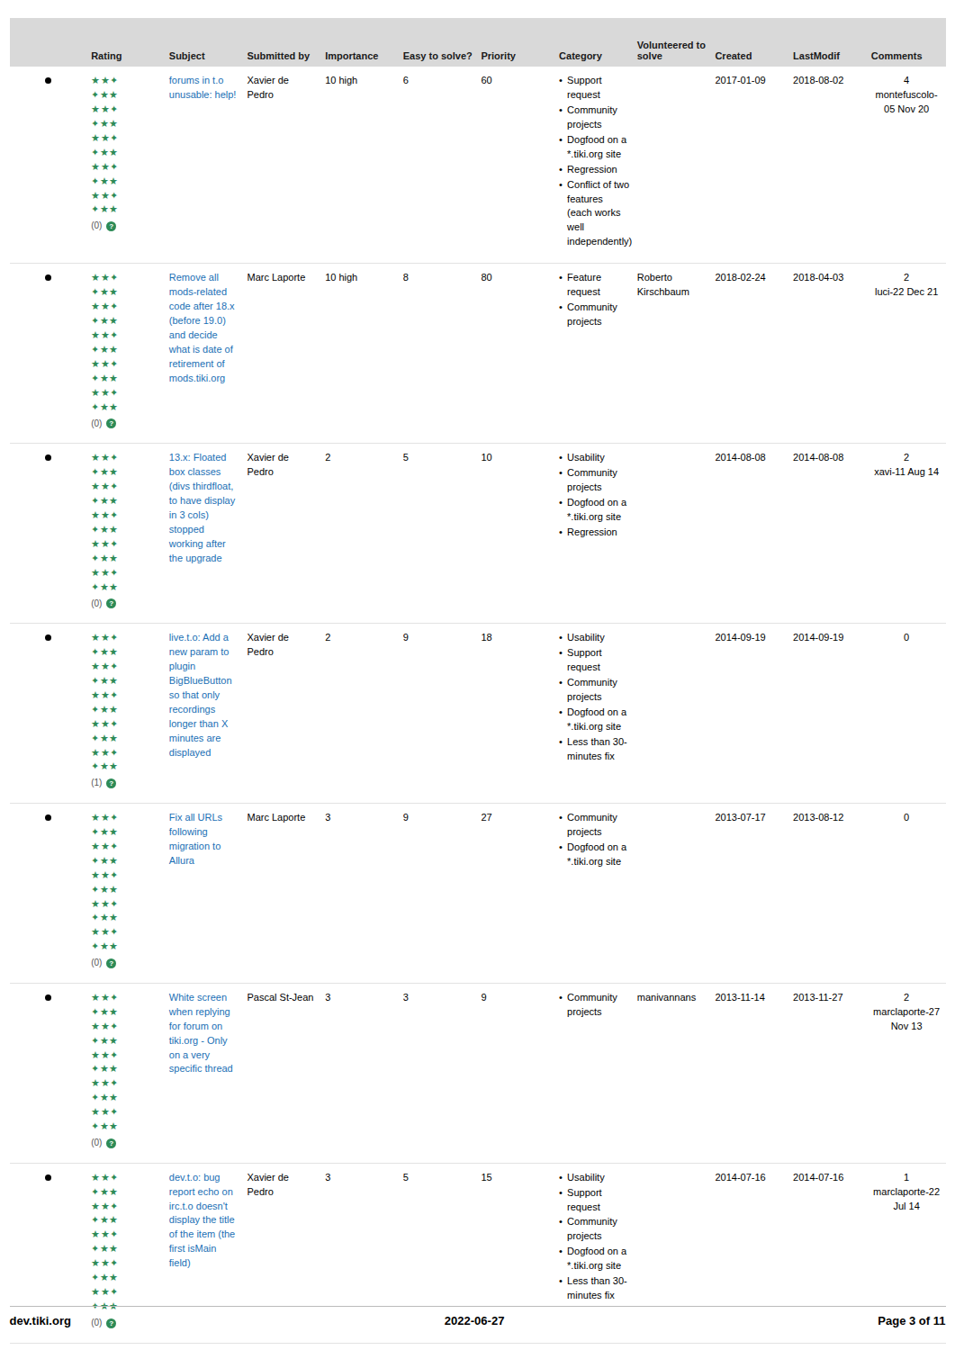| | Rating | Subject | Submitted by | Importance | Easy to solve? | Priority | Category | Volunteered to solve | Created | LastModif | Comments |
| --- | --- | --- | --- | --- | --- | --- | --- | --- | --- | --- | --- |
| | ★★ ✦ ✦★ ★ ★★ ✦ ✦★ ★ ★★ ✦ ✦★ ★ ★★ ✦ ✦★ ★ ★★ ✦ ✦★ ★ (0) ? | forums in t.o unusable: help! | Xavier de Pedro | 10 high | 6 | 60 | Support request Community projects Dogfood on a *.tiki.org site Regression Conflict of two features (each works well independently) | | 2017-01-09 | 2018-08-02 | 4 montefuscolo-05 Nov 20 |
| | ★★ ✦ ✦★ ★ ★★ ✦ ✦★ ★ ★★ ✦ ✦★ ★ ★★ ✦ ✦★ ★ ★★ ✦ ✦★ ★ (0) ? | Remove all mods-related code after 18.x (before 19.0) and decide what is date of retirement of mods.tiki.org | Marc Laporte | 10 high | 8 | 80 | Feature request Community projects | Roberto Kirschbaum | 2018-02-24 | 2018-04-03 | 2 luci-22 Dec 21 |
| | ★★ ✦ ✦★ ★ ★★ ✦ ✦★ ★ ★★ ✦ ✦★ ★ ★★ ✦ ✦★ ★ ★★ ✦ ✦★ ★ (0) ? | 13.x: Floated box classes (divs thirdfloat, to have display in 3 cols) stopped working after the upgrade | Xavier de Pedro | 2 | 5 | 10 | Usability Community projects Dogfood on a *.tiki.org site Regression | | 2014-08-08 | 2014-08-08 | 2 xavi-11 Aug 14 |
| | ★★ ✦ ✦★ ★ ★★ ✦ ✦★ ★ ★★ ✦ ✦★ ★ ★★ ✦ ✦★ ★ ★★ ✦ ✦★ ★ (1) ? | live.t.o: Add a new param to plugin BigBlueButton so that only recordings longer than X minutes are displayed | Xavier de Pedro | 2 | 9 | 18 | Usability Support request Community projects Dogfood on a *.tiki.org site Less than 30-minutes fix | | 2014-09-19 | 2014-09-19 | 0 |
| | ★★ ✦ ✦★ ★ ★★ ✦ ✦★ ★ ★★ ✦ ✦★ ★ ★★ ✦ ✦★ ★ ★★ ✦ ✦★ ★ (0) ? | Fix all URLs following migration to Allura | Marc Laporte | 3 | 9 | 27 | Community projects Dogfood on a *.tiki.org site | | 2013-07-17 | 2013-08-12 | 0 |
| | ★★ ✦ ✦★ ★ ★★ ✦ ✦★ ★ ★★ ✦ ✦★ ★ ★★ ✦ ✦★ ★ ★★ ✦ ✦★ ★ (0) ? | White screen when replying for forum on tiki.org - Only on a very specific thread | Pascal St-Jean | 3 | 3 | 9 | Community projects | manivannans | 2013-11-14 | 2013-11-27 | 2 marclaporte-27 Nov 13 |
| | ★★ ✦ ✦★ ★ ★★ ✦ ✦★ ★ ★★ ✦ ✦★ ★ ★★ ✦ ✦★ ★ ★★ ✦ ✦★ ★ (0) ? | dev.t.o: bug report echo on irc.t.o doesn't display the title of the item (the first isMain field) | Xavier de Pedro | 3 | 5 | 15 | Usability Support request Community projects Dogfood on a *.tiki.org site Less than 30-minutes fix | | 2014-07-16 | 2014-07-16 | 1 marclaporte-22 Jul 14 |
dev.tiki.org
Page 3 of 11
2022-06-27